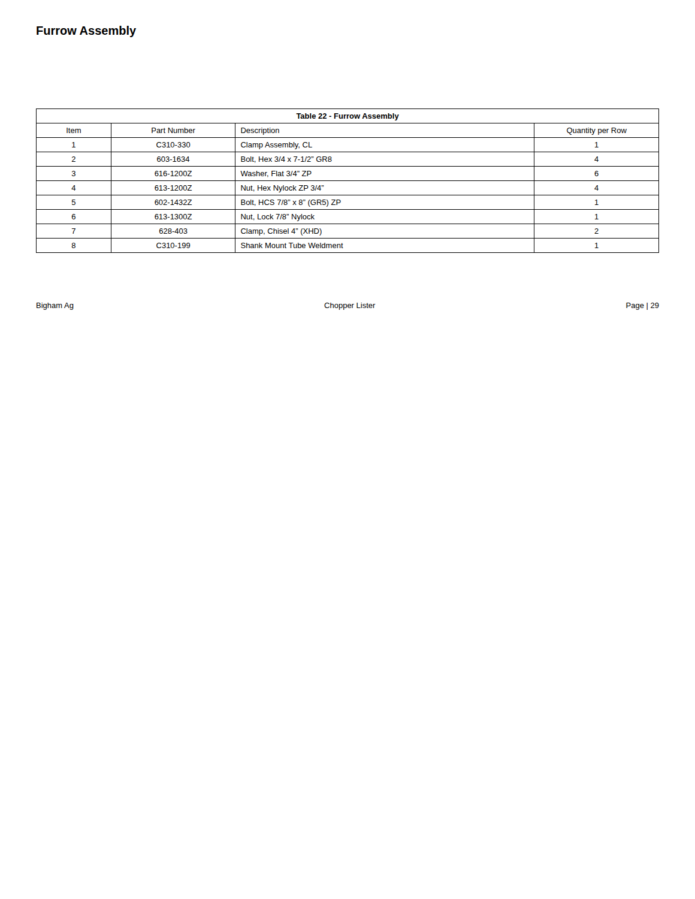Furrow Assembly
Table 22 - Furrow Assembly
| Item | Part Number | Description | Quantity per Row |
| --- | --- | --- | --- |
| 1 | C310-330 | Clamp Assembly, CL | 1 |
| 2 | 603-1634 | Bolt, Hex 3/4 x 7-1/2” GR8 | 4 |
| 3 | 616-1200Z | Washer, Flat 3/4” ZP | 6 |
| 4 | 613-1200Z | Nut, Hex Nylock ZP 3/4” | 4 |
| 5 | 602-1432Z | Bolt, HCS 7/8” x 8” (GR5) ZP | 1 |
| 6 | 613-1300Z | Nut, Lock 7/8” Nylock | 1 |
| 7 | 628-403 | Clamp, Chisel 4” (XHD) | 2 |
| 8 | C310-199 | Shank Mount Tube Weldment | 1 |
Bigham Ag Chopper Lister Page | 29